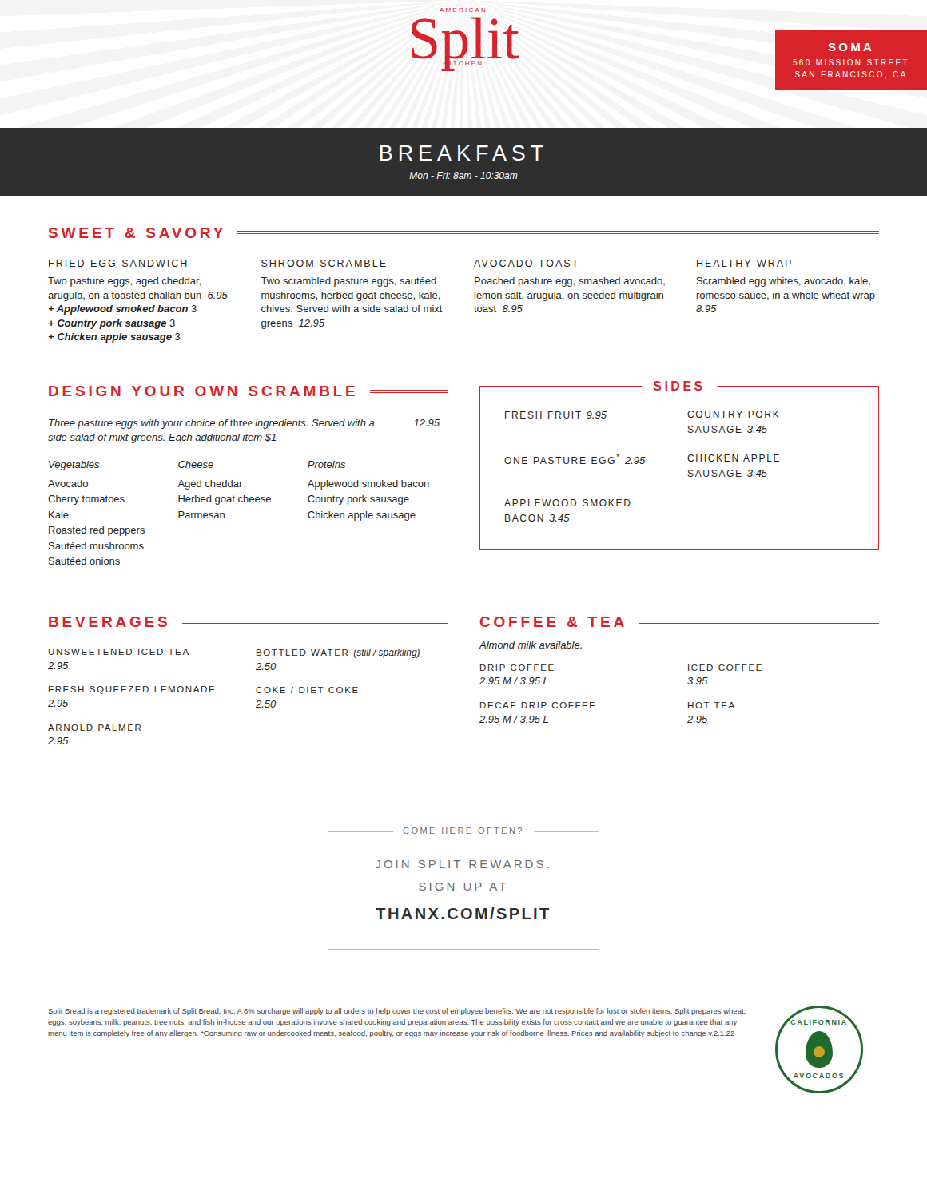AMERICAN
Split
KITCHEN
SOMA
560 MISSION STREET
SAN FRANCISCO, CA
BREAKFAST
Mon - Fri: 8am - 10:30am
SWEET & SAVORY
Fried Egg Sandwich
Two pasture eggs, aged cheddar, arugula, on a toasted challah bun 6.95
+ Applewood smoked bacon 3
+ Country pork sausage 3
+ Chicken apple sausage 3
Shroom Scramble
Two scrambled pasture eggs, sautéed mushrooms, herbed goat cheese, kale, chives. Served with a side salad of mixt greens 12.95
Avocado Toast
Poached pasture egg, smashed avocado, lemon salt, arugula, on seeded multigrain toast 8.95
Healthy Wrap
Scrambled egg whites, avocado, kale, romesco sauce, in a whole wheat wrap 8.95
DESIGN YOUR OWN SCRAMBLE
Three pasture eggs with your choice of three ingredients. Served with a side salad of mixt greens. Each additional item $1 12.95
Vegetables
Avocado
Cherry tomatoes
Kale
Roasted red peppers
Sautéed mushrooms
Sautéed onions
Cheese
Aged cheddar
Herbed goat cheese
Parmesan
Proteins
Applewood smoked bacon
Country pork sausage
Chicken apple sausage
SIDES
Fresh Fruit 9.95
Country Pork
Sausage 3.45
One Pasture Egg* 2.95
Chicken Apple
Sausage 3.45
Applewood Smoked
Bacon 3.45
BEVERAGES
Unsweetened Iced Tea
2.95
Fresh Squeezed Lemonade
2.95
Arnold Palmer
2.95
Bottled Water (still / sparkling)
2.50
Coke / Diet Coke
2.50
COFFEE & TEA
Almond milk available.
Drip Coffee
2.95 M / 3.95 L
Decaf Drip Coffee
2.95 M / 3.95 L
Iced Coffee
3.95
Hot Tea
2.95
COME HERE OFTEN?
JOIN SPLIT REWARDS.
SIGN UP AT
THANX.COM/SPLIT
Split Bread is a registered trademark of Split Bread, Inc. A 6% surcharge will apply to all orders to help cover the cost of employee benefits. We are not responsible for lost or stolen items. Split prepares wheat, eggs, soybeans, milk, peanuts, tree nuts, and fish in-house and our operations involve shared cooking and preparation areas. The possibility exists for cross contact and we are unable to guarantee that any menu item is completely free of any allergen. *Consuming raw or undercooked meats, seafood, poultry, or eggs may increase your risk of foodborne illness. Prices and availability subject to change v.2.1.22
CALIFORNIA
AVOCADOS